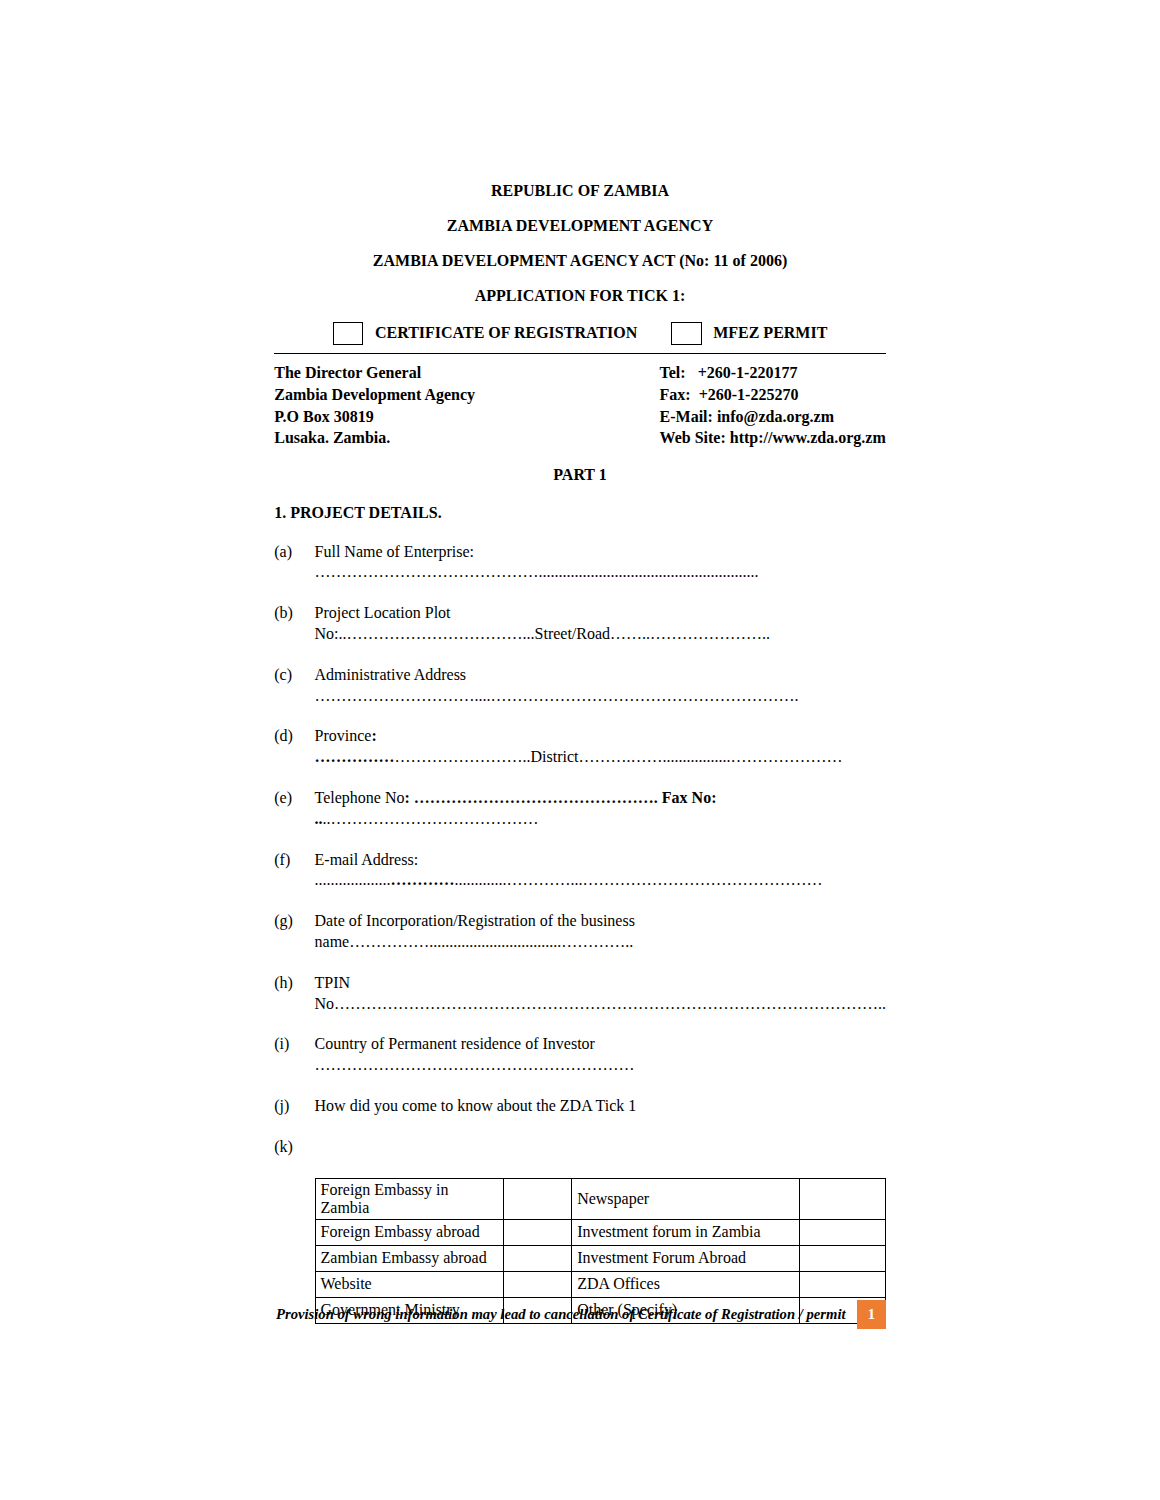REPUBLIC OF ZAMBIA
ZAMBIA DEVELOPMENT AGENCY
ZAMBIA DEVELOPMENT AGENCY ACT (No: 11 of 2006)
APPLICATION FOR TICK 1:
CERTIFICATE OF REGISTRATION MFEZ PERMIT
The Director General
Zambia Development Agency
P.O Box 30819
Lusaka. Zambia.
Tel: +260-1-220177
Fax: +260-1-225270
E-Mail: info@zda.org.zm
Web Site: http://www.zda.org.zm
PART 1
1. PROJECT DETAILS.
(a) Full Name of Enterprise: …………………………………….......................................................
(b) Project Location Plot No:..……………………………...Street/Road……..…………………..
(c) Administrative Address …………………………....………………………………………………….
(d) Province: ………………………………….. District……….…….................…………………
(e) Telephone No: ………………………………………. Fax No: ....…………………………………
(f) E-mail Address: ...................………….............…………...………………………………………
(g) Date of Incorporation/Registration of the business name…………….................................…………..
(h) TPIN No…………………………………………………………………………………………..
(i) Country of Permanent residence of Investor ……………………………………………………
(j) How did you come to know about the ZDA Tick 1
(k)
| Foreign Embassy in Zambia | | Newspaper | |
| Foreign Embassy abroad | | Investment forum in Zambia | |
| Zambian Embassy abroad | | Investment Forum Abroad | |
| Website | | ZDA Offices | |
| Government Ministry | | Other (Specify) | |
Provision of wrong information may lead to cancellation of Certificate of Registration / permit
1